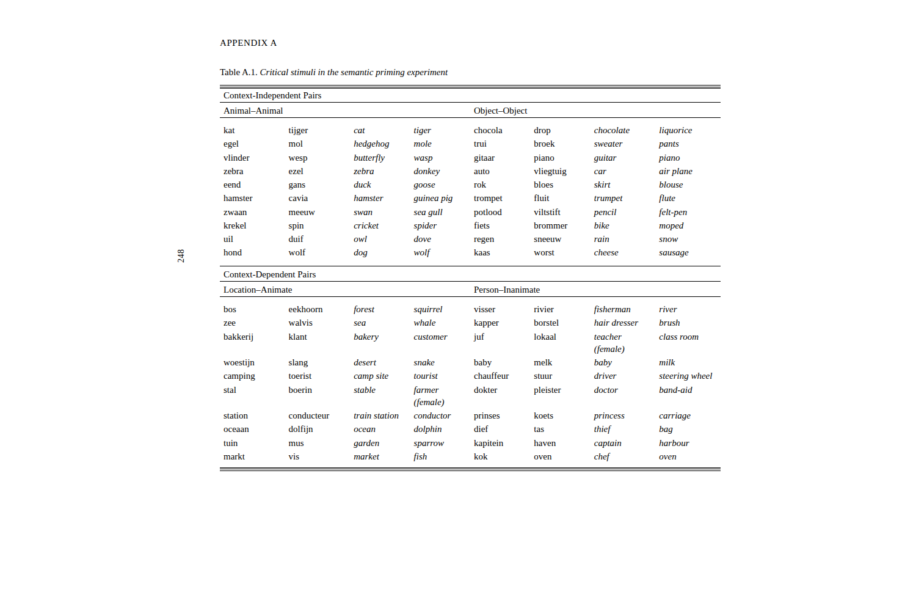248
APPENDIX A
Table A.1. Critical stimuli in the semantic priming experiment
| Context-Independent Pairs |
| Animal–Animal | Object–Object |
| kat | tijger | cat | tiger | chocola | drop | chocolate | liquorice |
| egel | mol | hedgehog | mole | trui | broek | sweater | pants |
| vlinder | wesp | butterfly | wasp | gitaar | piano | guitar | piano |
| zebra | ezel | zebra | donkey | auto | vliegtuig | car | air plane |
| eend | gans | duck | goose | rok | bloes | skirt | blouse |
| hamster | cavia | hamster | guinea pig | trompet | fluit | trumpet | flute |
| zwaan | meeuw | swan | sea gull | potlood | viltstift | pencil | felt-pen |
| krekel | spin | cricket | spider | fiets | brommer | bike | moped |
| uil | duif | owl | dove | regen | sneeuw | rain | snow |
| hond | wolf | dog | wolf | kaas | worst | cheese | sausage |
| Context-Dependent Pairs |
| Location–Animate | Person–Inanimate |
| bos | eekhoorn | forest | squirrel | visser | rivier | fisherman | river |
| zee | walvis | sea | whale | kapper | borstel | hair dresser | brush |
| bakkerij | klant | bakery | customer | juf | lokaal | teacher (female) | class room |
| woestijn | slang | desert | snake | baby | melk | baby | milk |
| camping | toerist | camp site | tourist | chauffeur | stuur | driver | steering wheel |
| stal | boerin | stable | farmer (female) | dokter | pleister | doctor | band-aid |
| station | conducteur | train station | conductor | prinses | koets | princess | carriage |
| oceaan | dolfijn | ocean | dolphin | dief | tas | thief | bag |
| tuin | mus | garden | sparrow | kapitein | haven | captain | harbour |
| markt | vis | market | fish | kok | oven | chef | oven |